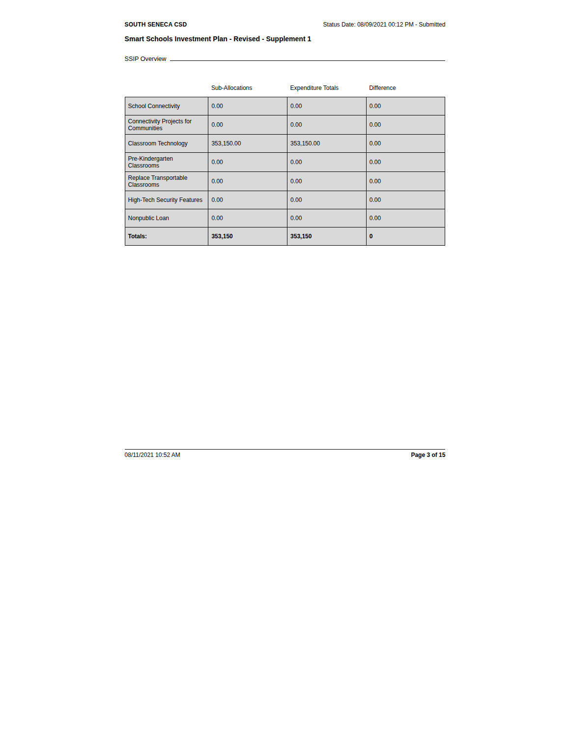SOUTH SENECA CSD
Status Date: 08/09/2021 00:12 PM - Submitted
Smart Schools Investment Plan - Revised - Supplement 1
SSIP Overview
| | Sub-Allocations | Expenditure Totals | Difference |
| School Connectivity | 0.00 | 0.00 | 0.00 |
| Connectivity Projects for Communities | 0.00 | 0.00 | 0.00 |
| Classroom Technology | 353,150.00 | 353,150.00 | 0.00 |
| Pre-Kindergarten Classrooms | 0.00 | 0.00 | 0.00 |
| Replace Transportable Classrooms | 0.00 | 0.00 | 0.00 |
| High-Tech Security Features | 0.00 | 0.00 | 0.00 |
| Nonpublic Loan | 0.00 | 0.00 | 0.00 |
| Totals: | 353,150 | 353,150 | 0 |
08/11/2021 10:52 AM
Page 3 of 15